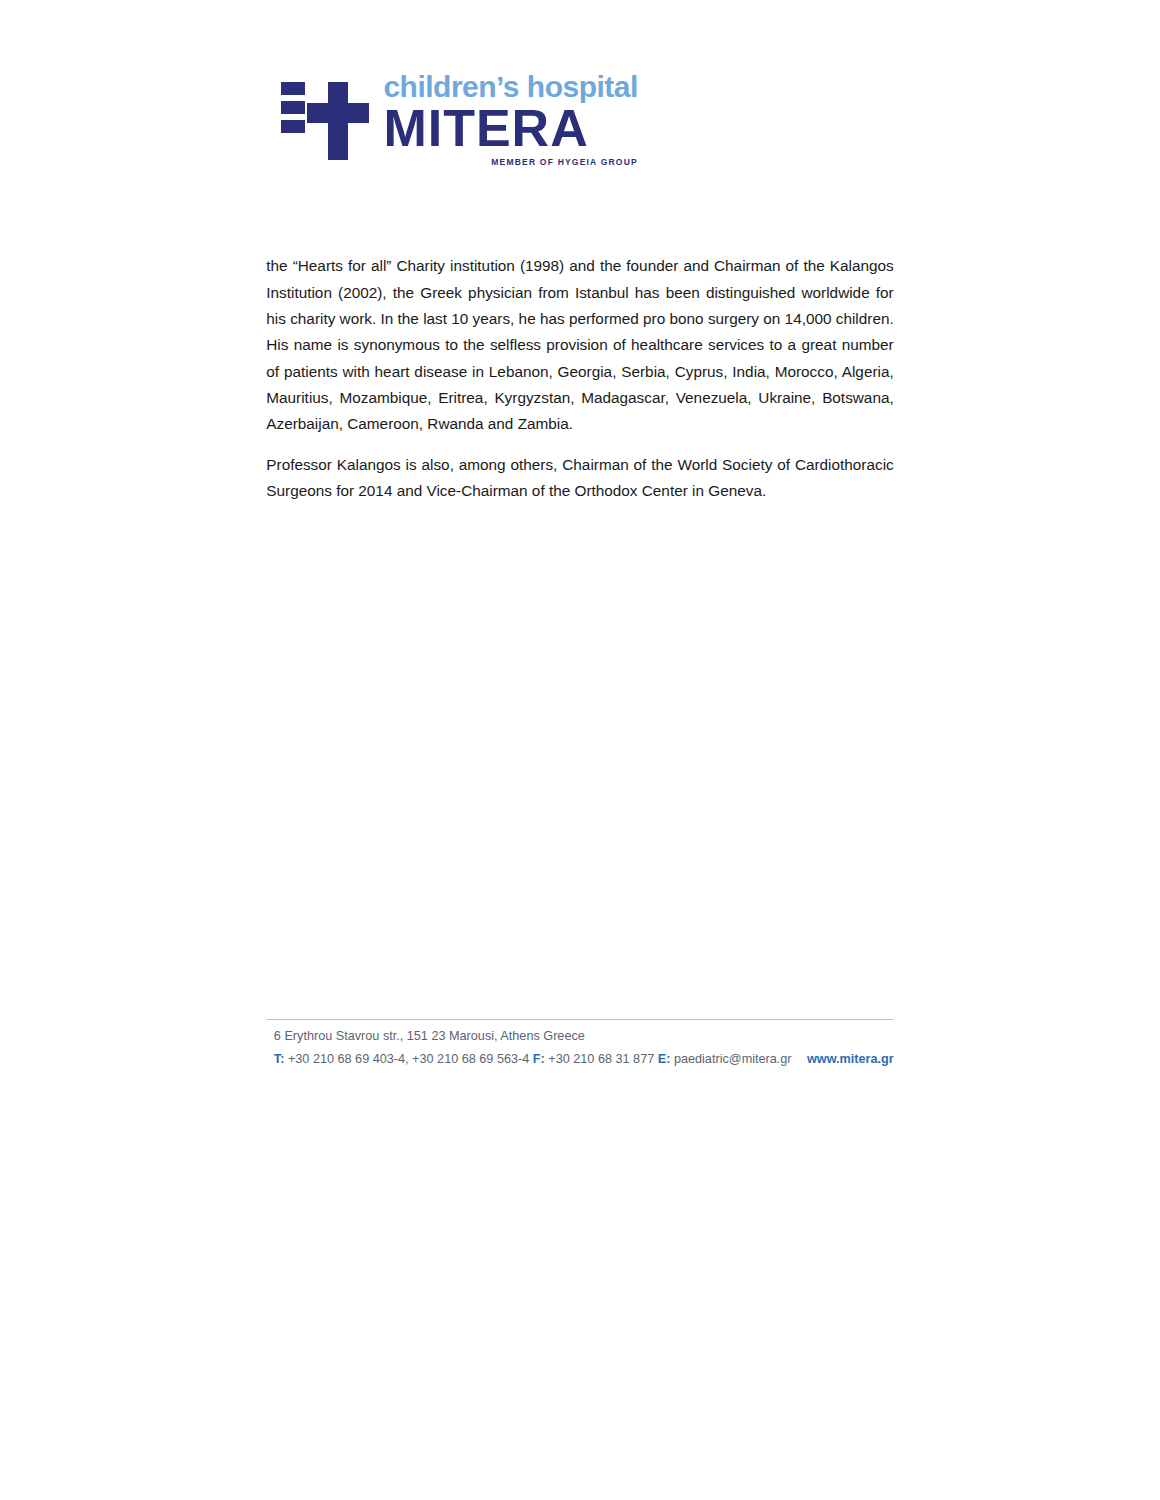children’s hospital
MITERA
MEMBER OF HYGEIA GROUP
the “Hearts for all” Charity institution (1998) and the founder and Chairman of the Kalangos Institution (2002), the Greek physician from Istanbul has been distinguished worldwide for his charity work. In the last 10 years, he has performed pro bono surgery on 14,000 children. His name is synonymous to the selfless provision of healthcare services to a great number of patients with heart disease in Lebanon, Georgia, Serbia, Cyprus, India, Morocco, Algeria, Mauritius, Mozambique, Eritrea, Kyrgyzstan, Madagascar, Venezuela, Ukraine, Botswana, Azerbaijan, Cameroon, Rwanda and Zambia.
Professor Kalangos is also, among others, Chairman of the World Society of Cardiothoracic Surgeons for 2014 and Vice-Chairman of the Orthodox Center in Geneva.
6 Erythrou Stavrou str., 151 23 Marousi, Athens Greece
T: +30 210 68 69 403-4, +30 210 68 69 563-4 F: +30 210 68 31 877 E: paediatric@mitera.gr
www.mitera.gr